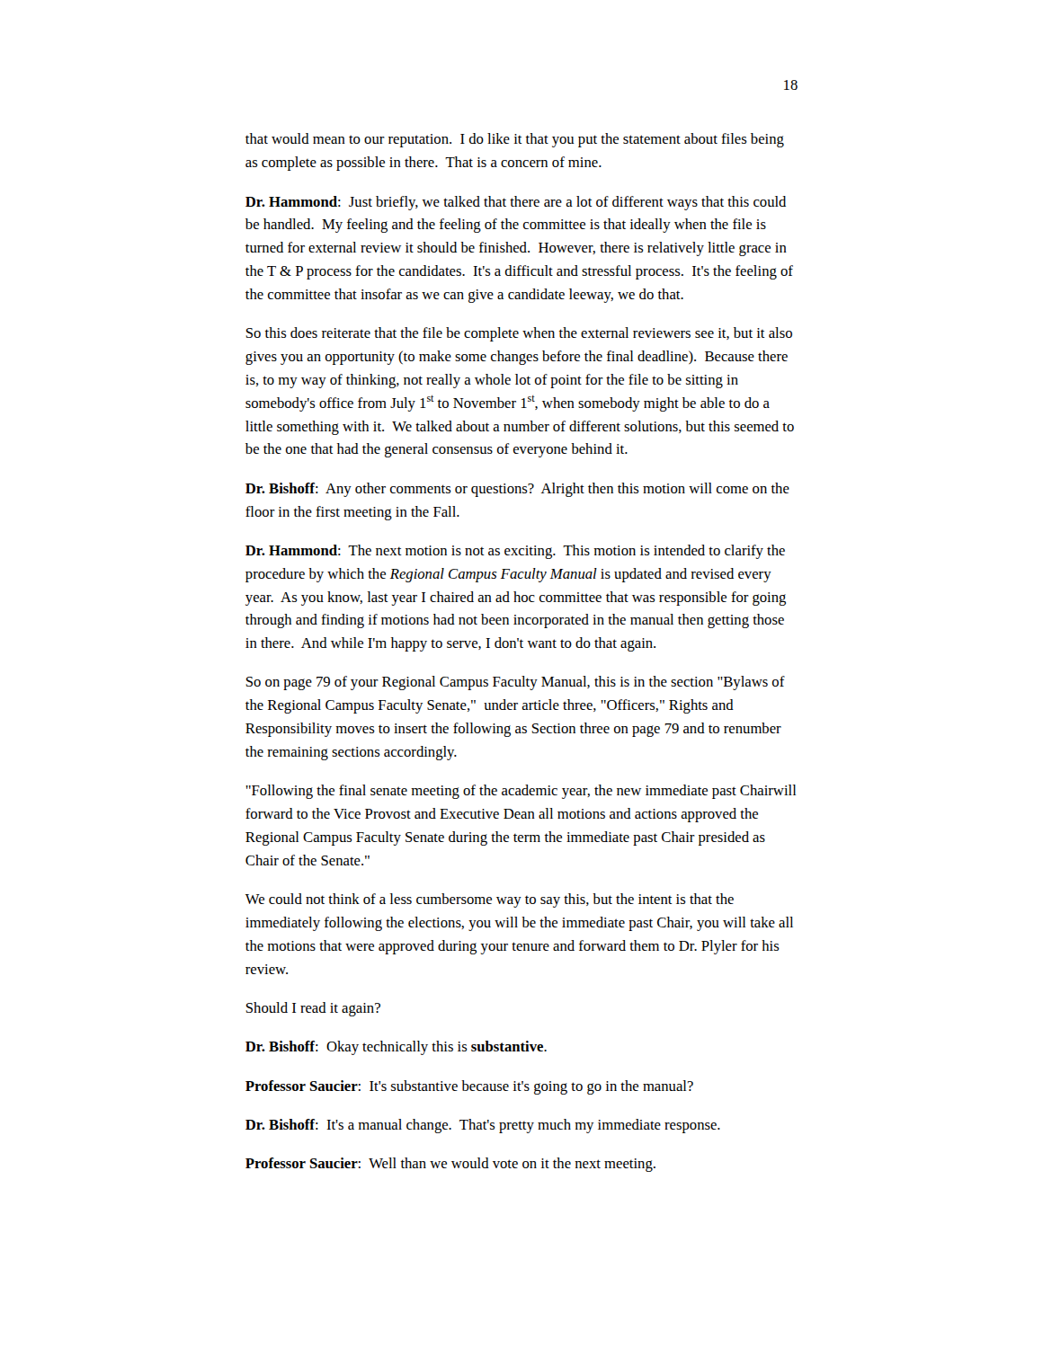18
that would mean to our reputation. I do like it that you put the statement about files being as complete as possible in there. That is a concern of mine.
Dr. Hammond: Just briefly, we talked that there are a lot of different ways that this could be handled. My feeling and the feeling of the committee is that ideally when the file is turned for external review it should be finished. However, there is relatively little grace in the T & P process for the candidates. It's a difficult and stressful process. It's the feeling of the committee that insofar as we can give a candidate leeway, we do that.
So this does reiterate that the file be complete when the external reviewers see it, but it also gives you an opportunity (to make some changes before the final deadline). Because there is, to my way of thinking, not really a whole lot of point for the file to be sitting in somebody's office from July 1st to November 1st, when somebody might be able to do a little something with it. We talked about a number of different solutions, but this seemed to be the one that had the general consensus of everyone behind it.
Dr. Bishoff: Any other comments or questions? Alright then this motion will come on the floor in the first meeting in the Fall.
Dr. Hammond: The next motion is not as exciting. This motion is intended to clarify the procedure by which the Regional Campus Faculty Manual is updated and revised every year. As you know, last year I chaired an ad hoc committee that was responsible for going through and finding if motions had not been incorporated in the manual then getting those in there. And while I'm happy to serve, I don't want to do that again.
So on page 79 of your Regional Campus Faculty Manual, this is in the section "Bylaws of the Regional Campus Faculty Senate," under article three, "Officers," Rights and Responsibility moves to insert the following as Section three on page 79 and to renumber the remaining sections accordingly.
"Following the final senate meeting of the academic year, the new immediate past Chairwill forward to the Vice Provost and Executive Dean all motions and actions approved the Regional Campus Faculty Senate during the term the immediate past Chair presided as Chair of the Senate."
We could not think of a less cumbersome way to say this, but the intent is that the immediately following the elections, you will be the immediate past Chair, you will take all the motions that were approved during your tenure and forward them to Dr. Plyler for his review.
Should I read it again?
Dr. Bishoff: Okay technically this is substantive.
Professor Saucier: It's substantive because it's going to go in the manual?
Dr. Bishoff: It's a manual change. That's pretty much my immediate response.
Professor Saucier: Well than we would vote on it the next meeting.